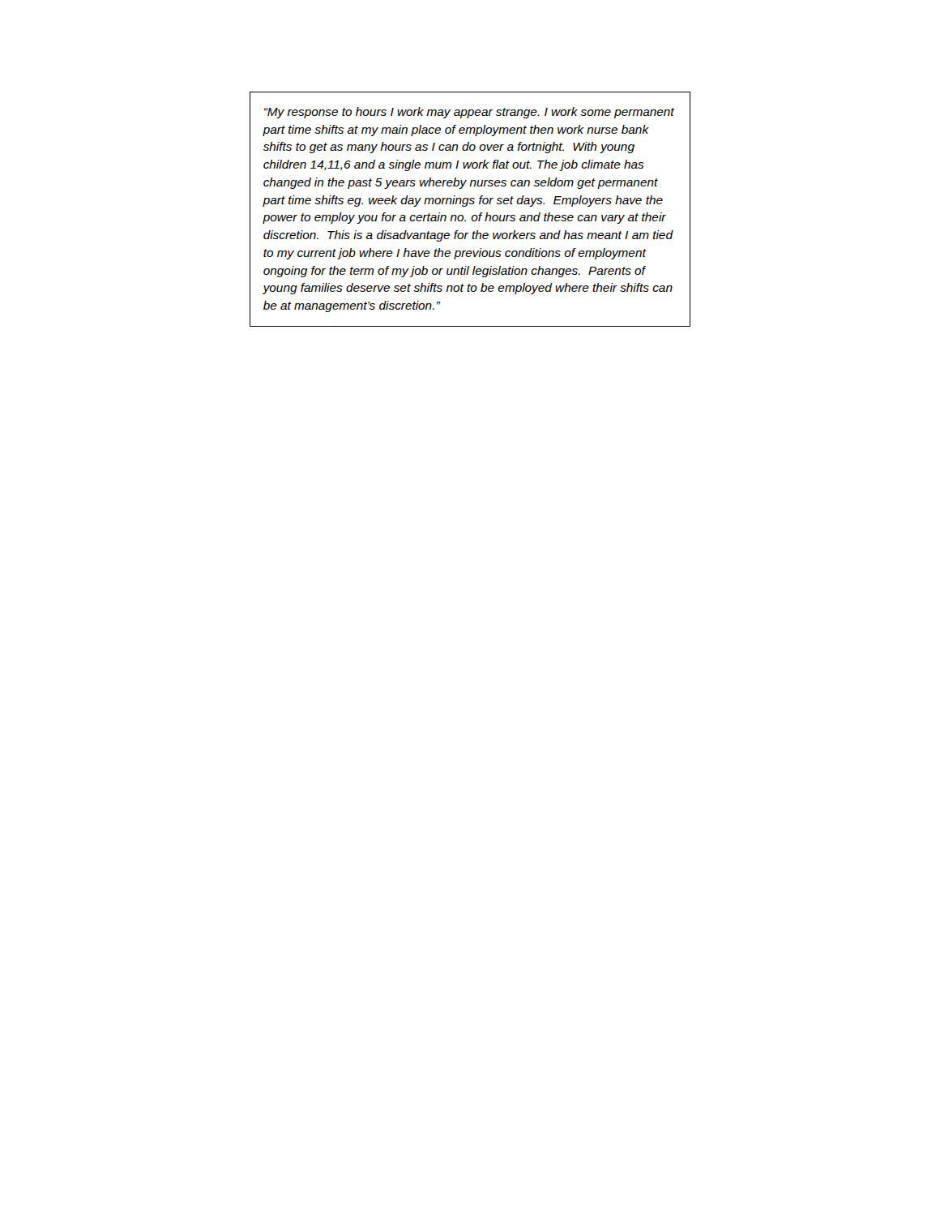“My response to hours I work may appear strange. I work some permanent part time shifts at my main place of employment then work nurse bank shifts to get as many hours as I can do over a fortnight. With young children 14,11,6 and a single mum I work flat out. The job climate has changed in the past 5 years whereby nurses can seldom get permanent part time shifts eg. week day mornings for set days. Employers have the power to employ you for a certain no. of hours and these can vary at their discretion. This is a disadvantage for the workers and has meant I am tied to my current job where I have the previous conditions of employment ongoing for the term of my job or until legislation changes. Parents of young families deserve set shifts not to be employed where their shifts can be at management’s discretion.”